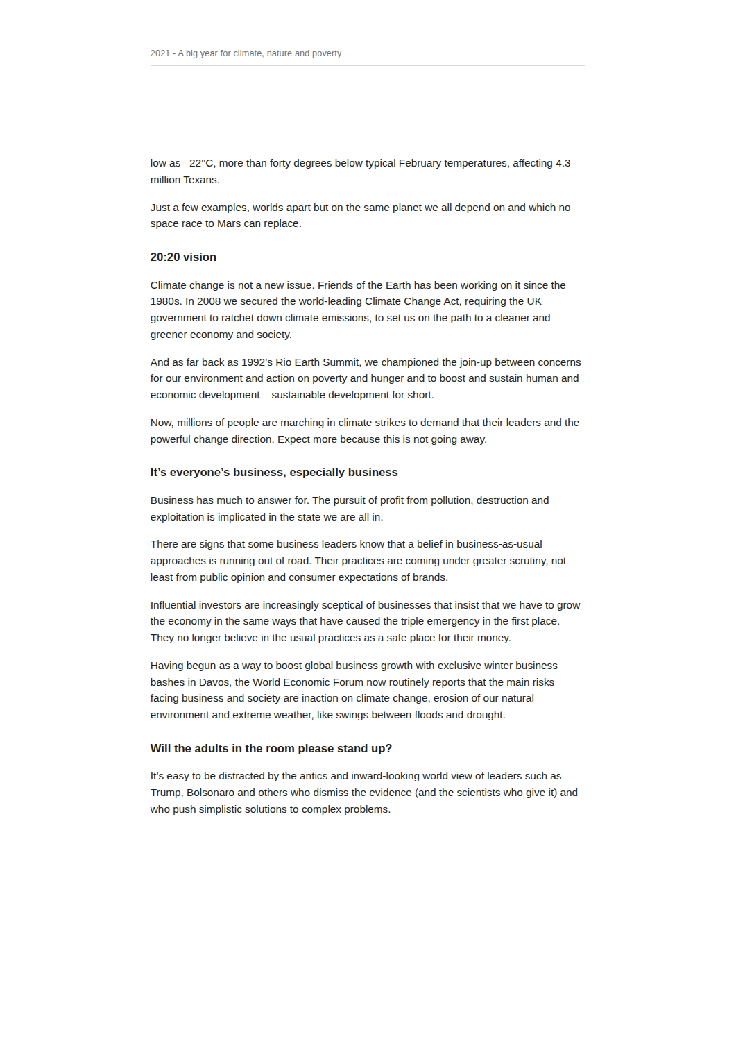2021 - A big year for climate, nature and poverty
low as –22°C, more than forty degrees below typical February temperatures, affecting 4.3 million Texans.
Just a few examples, worlds apart but on the same planet we all depend on and which no space race to Mars can replace.
20:20 vision
Climate change is not a new issue. Friends of the Earth has been working on it since the 1980s. In 2008 we secured the world-leading Climate Change Act, requiring the UK government to ratchet down climate emissions, to set us on the path to a cleaner and greener economy and society.
And as far back as 1992’s Rio Earth Summit, we championed the join-up between concerns for our environment and action on poverty and hunger and to boost and sustain human and economic development – sustainable development for short.
Now, millions of people are marching in climate strikes to demand that their leaders and the powerful change direction. Expect more because this is not going away.
It’s everyone’s business, especially business
Business has much to answer for. The pursuit of profit from pollution, destruction and exploitation is implicated in the state we are all in.
There are signs that some business leaders know that a belief in business-as-usual approaches is running out of road. Their practices are coming under greater scrutiny, not least from public opinion and consumer expectations of brands.
Influential investors are increasingly sceptical of businesses that insist that we have to grow the economy in the same ways that have caused the triple emergency in the first place. They no longer believe in the usual practices as a safe place for their money.
Having begun as a way to boost global business growth with exclusive winter business bashes in Davos, the World Economic Forum now routinely reports that the main risks facing business and society are inaction on climate change, erosion of our natural environment and extreme weather, like swings between floods and drought.
Will the adults in the room please stand up?
It’s easy to be distracted by the antics and inward-looking world view of leaders such as Trump, Bolsonaro and others who dismiss the evidence (and the scientists who give it) and who push simplistic solutions to complex problems.